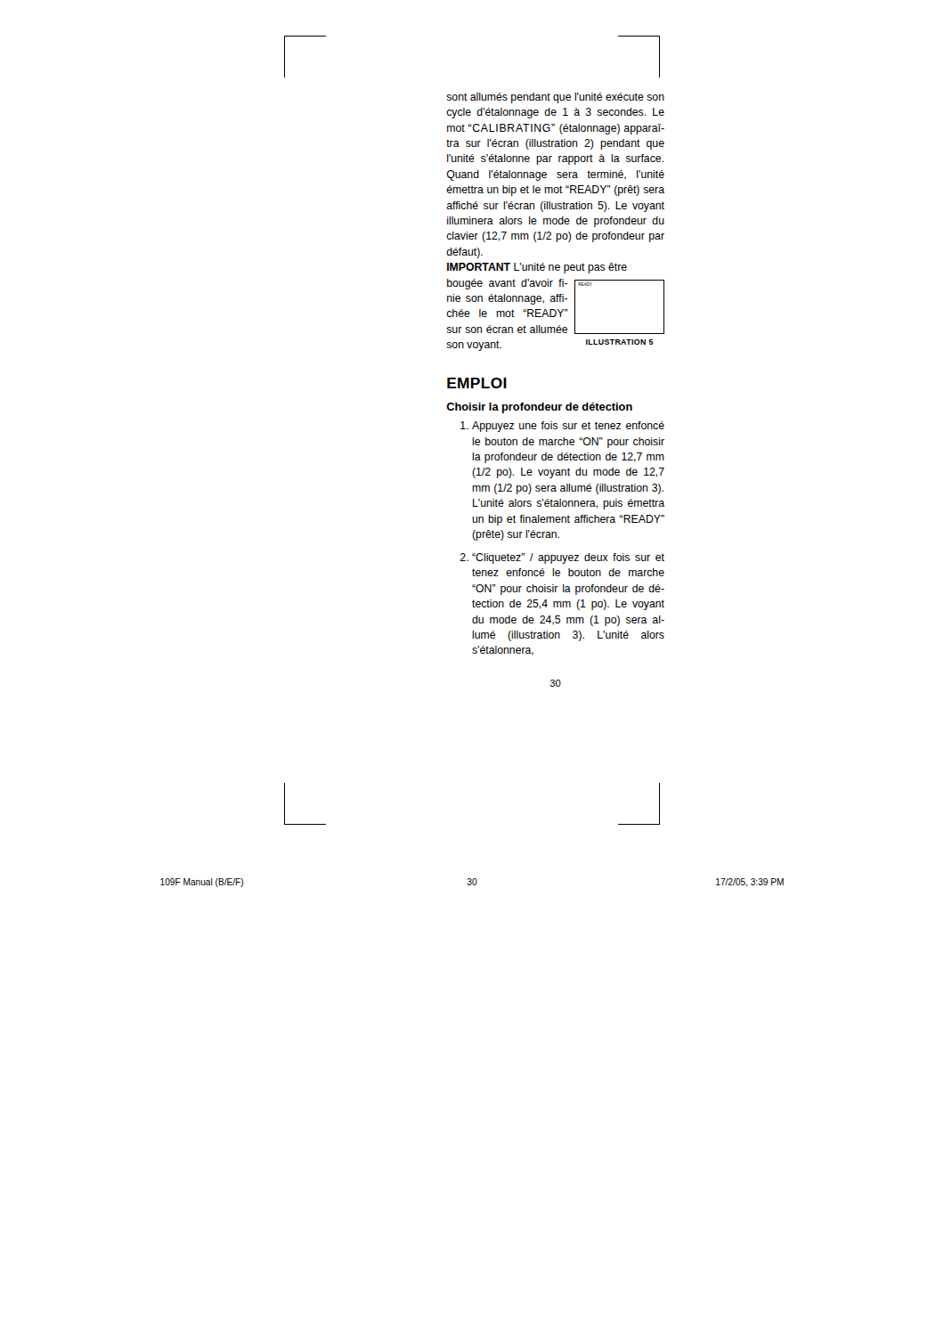sont allumés pendant que l'unité exécute son cycle d'étalonnage de 1 à 3 secondes. Le mot “CALIBRATING” (étalonnage) apparaîtra sur l'écran (illustration 2) pendant que l'unité s'étalonne par rapport à la surface. Quand l'étalonnage sera terminé, l'unité émettra un bip et le mot “READY” (prêt) sera affiché sur l'écran (illustration 5). Le voyant illuminera alors le mode de profondeur du clavier (12,7 mm (1/2 po) de profondeur par défaut).
IMPORTANT L'unité ne peut pas être
READY
ILLUSTRATION 5
bougée avant d'avoir finie son étalonnage, affichée le mot “READY” sur son écran et allumée son voyant.
EMPLOI
Choisir la profondeur de détection
Appuyez une fois sur et tenez enfoncé le bouton de marche “ON” pour choisir la profondeur de détection de 12,7 mm (1/2 po). Le voyant du mode de 12,7 mm (1/2 po) sera allumé (illustration 3). L'unité alors s'étalonnera, puis émettra un bip et finalement affichera “READY” (prête) sur l'écran.
“Cliquetez” / appuyez deux fois sur et tenez enfoncé le bouton de marche “ON” pour choisir la profondeur de détection de 25,4 mm (1 po). Le voyant du mode de 24,5 mm (1 po) sera allumé (illustration 3). L'unité alors s'étalonnera,
30
109F Manual (B/E/F)
30
17/2/05, 3:39 PM